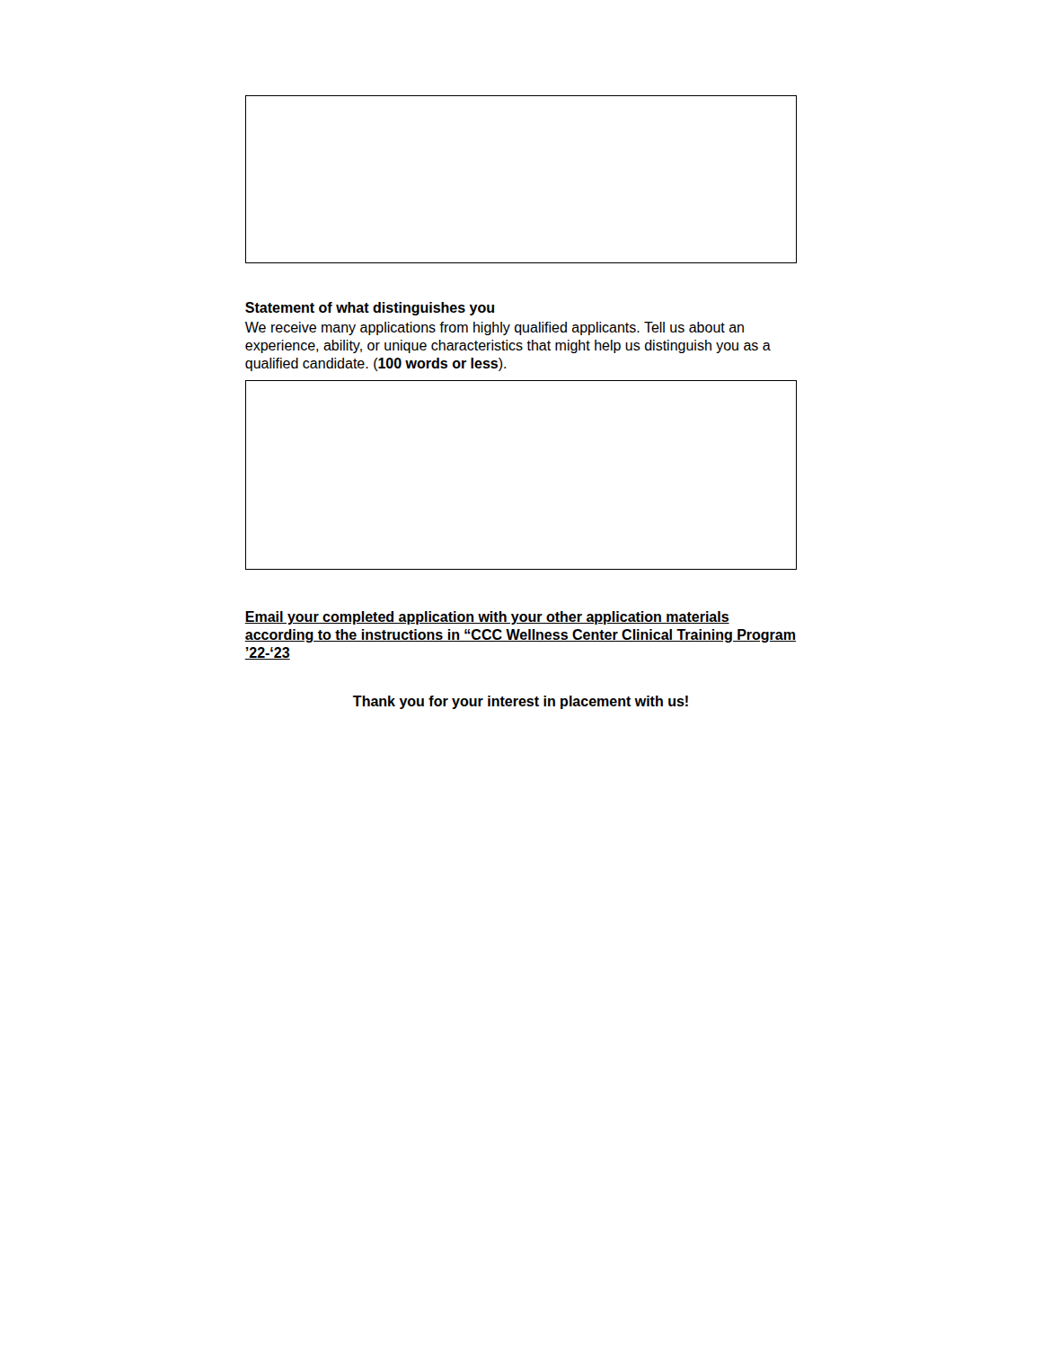Statement of what distinguishes you
We receive many applications from highly qualified applicants. Tell us about an experience, ability, or unique characteristics that might help us distinguish you as a qualified candidate. (100 words or less).
Email your completed application with your other application materials according to the instructions in “CCC Wellness Center Clinical Training Program ’22-‘23
Thank you for your interest in placement with us!